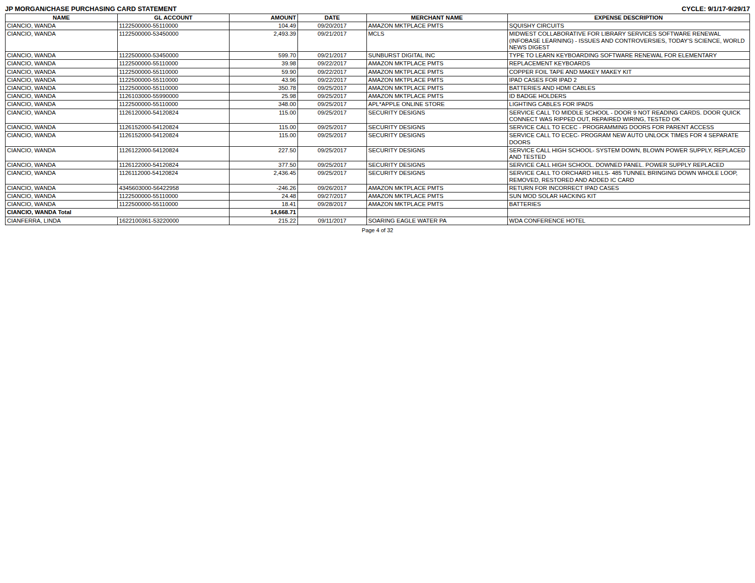JP MORGAN/CHASE PURCHASING CARD STATEMENT CYCLE: 9/1/17-9/29/17
| NAME | GL ACCOUNT | AMOUNT | DATE | MERCHANT NAME | EXPENSE DESCRIPTION |
| --- | --- | --- | --- | --- | --- |
| CIANCIO, WANDA | 1122500000-55110000 | 104.49 | 09/20/2017 | AMAZON MKTPLACE PMTS | SQUISHY CIRCUITS |
| CIANCIO, WANDA | 1122500000-53450000 | 2,493.39 | 09/21/2017 | MCLS | MIDWEST COLLABORATIVE FOR LIBRARY SERVICES SOFTWARE RENEWAL (INFOBASE LEARNING) - ISSUES AND CONTROVERSIES, TODAY'S SCIENCE, WORLD NEWS DIGEST |
| CIANCIO, WANDA | 1122500000-53450000 | 599.70 | 09/21/2017 | SUNBURST DIGITAL INC | TYPE TO LEARN KEYBOARDING SOFTWARE RENEWAL FOR ELEMENTARY |
| CIANCIO, WANDA | 1122500000-55110000 | 39.98 | 09/22/2017 | AMAZON MKTPLACE PMTS | REPLACEMENT KEYBOARDS |
| CIANCIO, WANDA | 1122500000-55110000 | 59.90 | 09/22/2017 | AMAZON MKTPLACE PMTS | COPPER FOIL TAPE AND MAKEY MAKEY KIT |
| CIANCIO, WANDA | 1122500000-55110000 | 43.96 | 09/22/2017 | AMAZON MKTPLACE PMTS | IPAD CASES FOR IPAD 2 |
| CIANCIO, WANDA | 1122500000-55110000 | 350.78 | 09/25/2017 | AMAZON MKTPLACE PMTS | BATTERIES AND HDMI CABLES |
| CIANCIO, WANDA | 1126103000-55990000 | 25.98 | 09/25/2017 | AMAZON MKTPLACE PMTS | ID BADGE HOLDERS |
| CIANCIO, WANDA | 1122500000-55110000 | 348.00 | 09/25/2017 | APL*APPLE ONLINE STORE | LIGHTING CABLES FOR IPADS |
| CIANCIO, WANDA | 1126120000-54120824 | 115.00 | 09/25/2017 | SECURITY DESIGNS | SERVICE CALL TO MIDDLE SCHOOL - DOOR 9 NOT READING CARDS. DOOR QUICK CONNECT WAS RIPPED OUT, REPAIRED WIRING, TESTED OK |
| CIANCIO, WANDA | 1126152000-54120824 | 115.00 | 09/25/2017 | SECURITY DESIGNS | SERVICE CALL TO ECEC - PROGRAMMING DOORS FOR PARENT ACCESS |
| CIANCIO, WANDA | 1126152000-54120824 | 115.00 | 09/25/2017 | SECURITY DESIGNS | SERVICE CALL TO ECEC- PROGRAM NEW AUTO UNLOCK TIMES FOR 4 SEPARATE DOORS |
| CIANCIO, WANDA | 1126122000-54120824 | 227.50 | 09/25/2017 | SECURITY DESIGNS | SERVICE CALL HIGH SCHOOL- SYSTEM DOWN, BLOWN POWER SUPPLY, REPLACED AND TESTED |
| CIANCIO, WANDA | 1126122000-54120824 | 377.50 | 09/25/2017 | SECURITY DESIGNS | SERVICE CALL HIGH SCHOOL. DOWNED PANEL. POWER SUPPLY REPLACED |
| CIANCIO, WANDA | 1126112000-54120824 | 2,436.45 | 09/25/2017 | SECURITY DESIGNS | SERVICE CALL TO ORCHARD HILLS- 485 TUNNEL BRINGING DOWN WHOLE LOOP, REMOVED, RESTORED AND ADDED IC CARD |
| CIANCIO, WANDA | 4345603000-56422958 | -246.26 | 09/26/2017 | AMAZON MKTPLACE PMTS | RETURN FOR INCORRECT IPAD CASES |
| CIANCIO, WANDA | 1122500000-55110000 | 24.48 | 09/27/2017 | AMAZON MKTPLACE PMTS | SUN MOD SOLAR HACKING KIT |
| CIANCIO, WANDA | 1122500000-55110000 | 18.41 | 09/28/2017 | AMAZON MKTPLACE PMTS | BATTERIES |
| CIANCIO, WANDA Total | 14,668.71 | | | |
| CIANFERRA, LINDA | 1622100361-53220000 | 215.22 | 09/11/2017 | SOARING EAGLE WATER PA | WDA CONFERENCE HOTEL |
Page 4 of 32